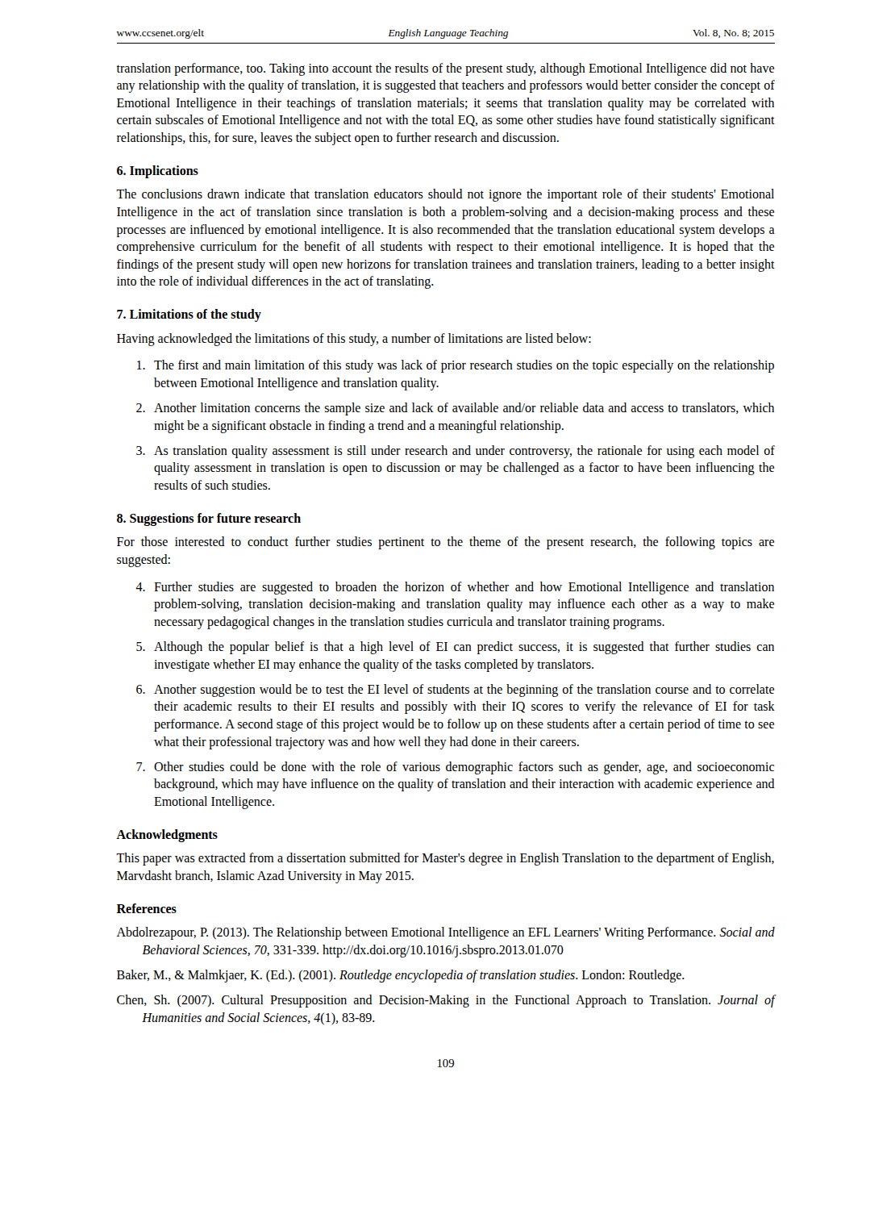www.ccsenet.org/elt English Language Teaching Vol. 8, No. 8; 2015
translation performance, too. Taking into account the results of the present study, although Emotional Intelligence did not have any relationship with the quality of translation, it is suggested that teachers and professors would better consider the concept of Emotional Intelligence in their teachings of translation materials; it seems that translation quality may be correlated with certain subscales of Emotional Intelligence and not with the total EQ, as some other studies have found statistically significant relationships, this, for sure, leaves the subject open to further research and discussion.
6. Implications
The conclusions drawn indicate that translation educators should not ignore the important role of their students' Emotional Intelligence in the act of translation since translation is both a problem-solving and a decision-making process and these processes are influenced by emotional intelligence. It is also recommended that the translation educational system develops a comprehensive curriculum for the benefit of all students with respect to their emotional intelligence. It is hoped that the findings of the present study will open new horizons for translation trainees and translation trainers, leading to a better insight into the role of individual differences in the act of translating.
7. Limitations of the study
Having acknowledged the limitations of this study, a number of limitations are listed below:
The first and main limitation of this study was lack of prior research studies on the topic especially on the relationship between Emotional Intelligence and translation quality.
Another limitation concerns the sample size and lack of available and/or reliable data and access to translators, which might be a significant obstacle in finding a trend and a meaningful relationship.
As translation quality assessment is still under research and under controversy, the rationale for using each model of quality assessment in translation is open to discussion or may be challenged as a factor to have been influencing the results of such studies.
8. Suggestions for future research
For those interested to conduct further studies pertinent to the theme of the present research, the following topics are suggested:
Further studies are suggested to broaden the horizon of whether and how Emotional Intelligence and translation problem-solving, translation decision-making and translation quality may influence each other as a way to make necessary pedagogical changes in the translation studies curricula and translator training programs.
Although the popular belief is that a high level of EI can predict success, it is suggested that further studies can investigate whether EI may enhance the quality of the tasks completed by translators.
Another suggestion would be to test the EI level of students at the beginning of the translation course and to correlate their academic results to their EI results and possibly with their IQ scores to verify the relevance of EI for task performance. A second stage of this project would be to follow up on these students after a certain period of time to see what their professional trajectory was and how well they had done in their careers.
Other studies could be done with the role of various demographic factors such as gender, age, and socioeconomic background, which may have influence on the quality of translation and their interaction with academic experience and Emotional Intelligence.
Acknowledgments
This paper was extracted from a dissertation submitted for Master's degree in English Translation to the department of English, Marvdasht branch, Islamic Azad University in May 2015.
References
Abdolrezapour, P. (2013). The Relationship between Emotional Intelligence an EFL Learners' Writing Performance. Social and Behavioral Sciences, 70, 331-339. http://dx.doi.org/10.1016/j.sbspro.2013.01.070
Baker, M., & Malmkjaer, K. (Ed.). (2001). Routledge encyclopedia of translation studies. London: Routledge.
Chen, Sh. (2007). Cultural Presupposition and Decision-Making in the Functional Approach to Translation. Journal of Humanities and Social Sciences, 4(1), 83-89.
109